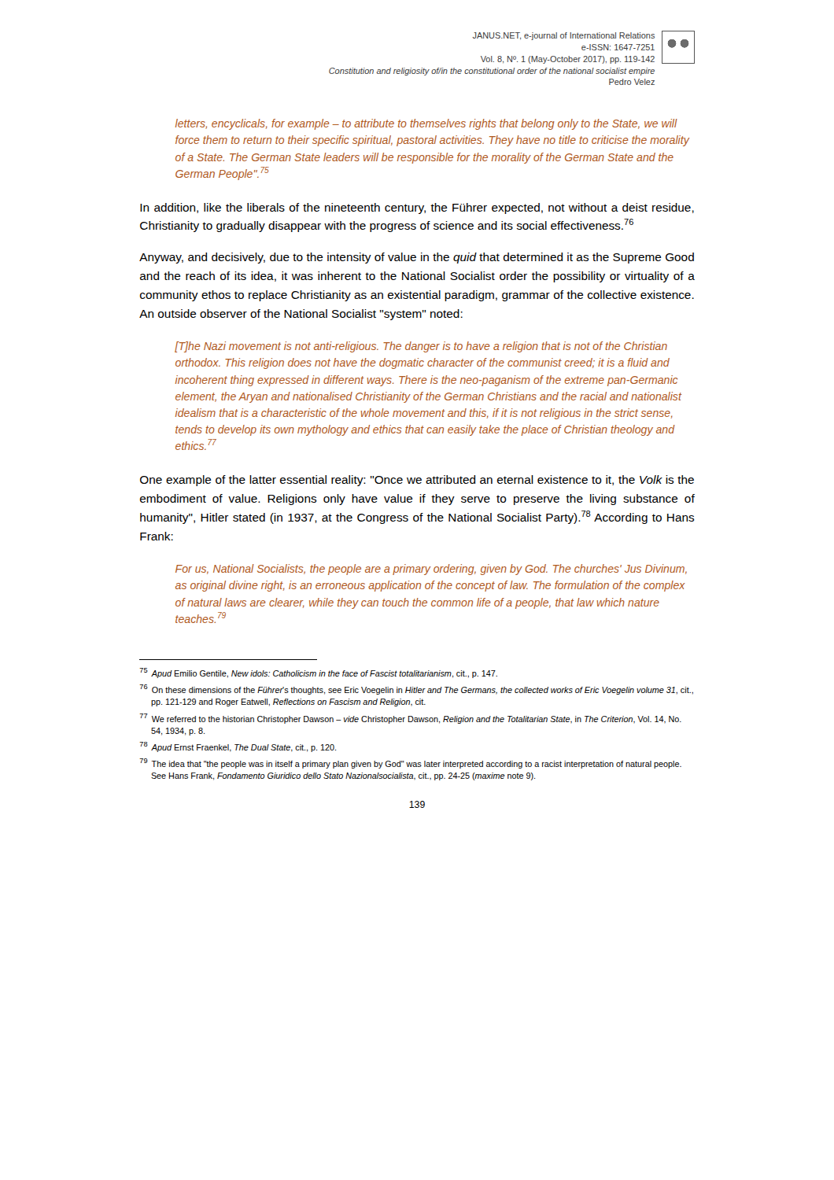JANUS.NET, e-journal of International Relations
e-ISSN: 1647-7251
Vol. 8, Nº. 1 (May-October 2017), pp. 119-142
Constitution and religiosity of/in the constitutional order of the national socialist empire
Pedro Velez
letters, encyclicals, for example – to attribute to themselves rights that belong only to the State, we will force them to return to their specific spiritual, pastoral activities. They have no title to criticise the morality of a State. The German State leaders will be responsible for the morality of the German State and the German People".75
In addition, like the liberals of the nineteenth century, the Führer expected, not without a deist residue, Christianity to gradually disappear with the progress of science and its social effectiveness.76
Anyway, and decisively, due to the intensity of value in the quid that determined it as the Supreme Good and the reach of its idea, it was inherent to the National Socialist order the possibility or virtuality of a community ethos to replace Christianity as an existential paradigm, grammar of the collective existence. An outside observer of the National Socialist "system" noted:
[T]he Nazi movement is not anti-religious. The danger is to have a religion that is not of the Christian orthodox. This religion does not have the dogmatic character of the communist creed; it is a fluid and incoherent thing expressed in different ways. There is the neo-paganism of the extreme pan-Germanic element, the Aryan and nationalised Christianity of the German Christians and the racial and nationalist idealism that is a characteristic of the whole movement and this, if it is not religious in the strict sense, tends to develop its own mythology and ethics that can easily take the place of Christian theology and ethics.77
One example of the latter essential reality: "Once we attributed an eternal existence to it, the Volk is the embodiment of value. Religions only have value if they serve to preserve the living substance of humanity", Hitler stated (in 1937, at the Congress of the National Socialist Party).78 According to Hans Frank:
For us, National Socialists, the people are a primary ordering, given by God. The churches' Jus Divinum, as original divine right, is an erroneous application of the concept of law. The formulation of the complex of natural laws are clearer, while they can touch the common life of a people, that law which nature teaches.79
75 Apud Emilio Gentile, New idols: Catholicism in the face of Fascist totalitarianism, cit., p. 147.
76 On these dimensions of the Führer's thoughts, see Eric Voegelin in Hitler and The Germans, the collected works of Eric Voegelin volume 31, cit., pp. 121-129 and Roger Eatwell, Reflections on Fascism and Religion, cit.
77 We referred to the historian Christopher Dawson – vide Christopher Dawson, Religion and the Totalitarian State, in The Criterion, Vol. 14, No. 54, 1934, p. 8.
78 Apud Ernst Fraenkel, The Dual State, cit., p. 120.
79 The idea that "the people was in itself a primary plan given by God" was later interpreted according to a racist interpretation of natural people. See Hans Frank, Fondamento Giuridico dello Stato Nazionalsocialista, cit., pp. 24-25 (maxime note 9).
139